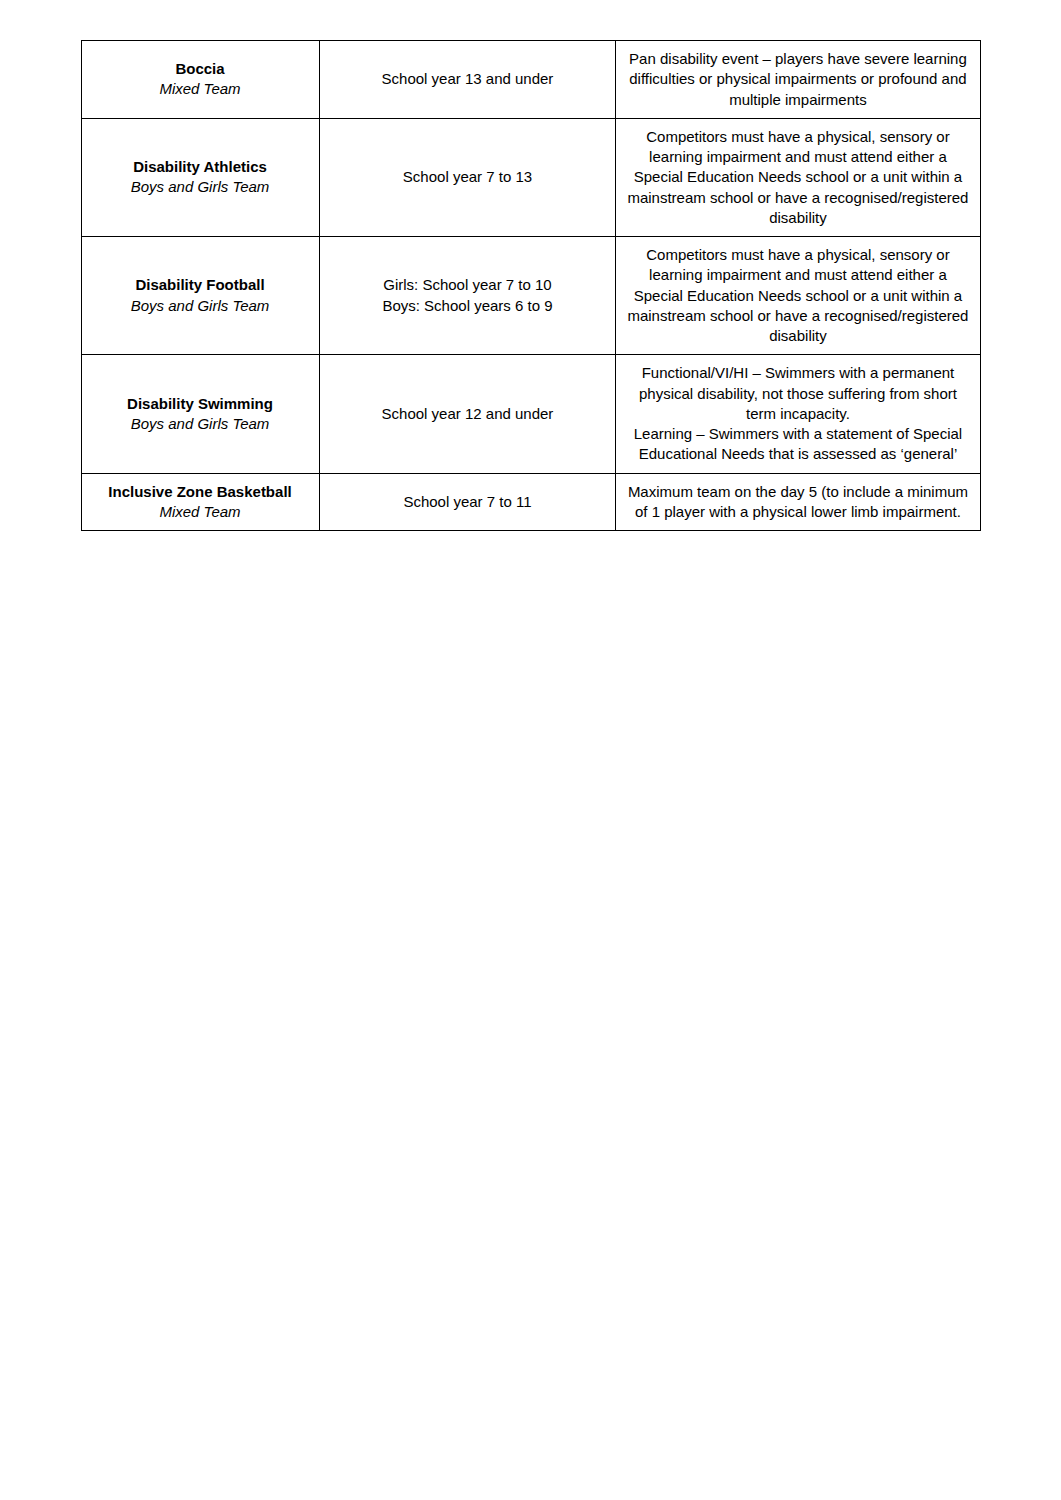| Boccia Mixed Team | School year 13 and under | Pan disability event – players have severe learning difficulties or physical impairments or profound and multiple impairments |
| Disability Athletics Boys and Girls Team | School year 7 to 13 | Competitors must have a physical, sensory or learning impairment and must attend either a Special Education Needs school or a unit within a mainstream school or have a recognised/registered disability |
| Disability Football Boys and Girls Team | Girls: School year 7 to 10 Boys: School years 6 to 9 | Competitors must have a physical, sensory or learning impairment and must attend either a Special Education Needs school or a unit within a mainstream school or have a recognised/registered disability |
| Disability Swimming Boys and Girls Team | School year 12 and under | Functional/VI/HI – Swimmers with a permanent physical disability, not those suffering from short term incapacity. Learning – Swimmers with a statement of Special Educational Needs that is assessed as ‘general’ |
| Inclusive Zone Basketball Mixed Team | School year 7 to 11 | Maximum team on the day 5 (to include a minimum of 1 player with a physical lower limb impairment. |